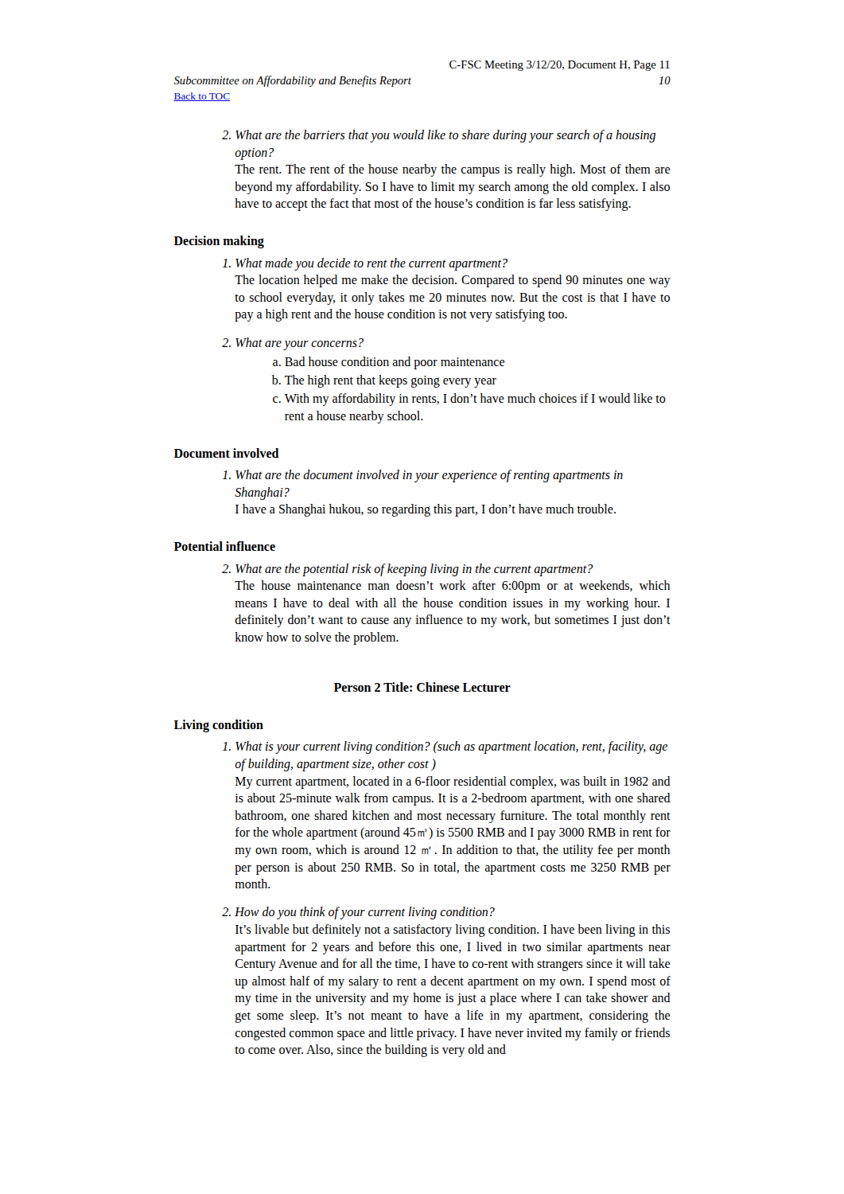C-FSC Meeting 3/12/20, Document H, Page 11
Subcommittee on Affordability and Benefits Report 10
Back to TOC
What are the barriers that you would like to share during your search of a housing option? The rent. The rent of the house nearby the campus is really high. Most of them are beyond my affordability. So I have to limit my search among the old complex. I also have to accept the fact that most of the house’s condition is far less satisfying.
Decision making
What made you decide to rent the current apartment? The location helped me make the decision. Compared to spend 90 minutes one way to school everyday, it only takes me 20 minutes now. But the cost is that I have to pay a high rent and the house condition is not very satisfying too.
What are your concerns?
Bad house condition and poor maintenance
The high rent that keeps going every year
With my affordability in rents, I don’t have much choices if I would like to rent a house nearby school.
Document involved
What are the document involved in your experience of renting apartments in Shanghai? I have a Shanghai hukou, so regarding this part, I don’t have much trouble.
Potential influence
What are the potential risk of keeping living in the current apartment? The house maintenance man doesn’t work after 6:00pm or at weekends, which means I have to deal with all the house condition issues in my working hour. I definitely don’t want to cause any influence to my work, but sometimes I just don’t know how to solve the problem.
Person 2 Title: Chinese Lecturer
Living condition
What is your current living condition? (such as apartment location, rent, facility, age of building, apartment size, other cost ) My current apartment, located in a 6-floor residential complex, was built in 1982 and is about 25-minute walk from campus. It is a 2-bedroom apartment, with one shared bathroom, one shared kitchen and most necessary furniture. The total monthly rent for the whole apartment (around 45㎡) is 5500 RMB and I pay 3000 RMB in rent for my own room, which is around 12 ㎡. In addition to that, the utility fee per month per person is about 250 RMB. So in total, the apartment costs me 3250 RMB per month.
How do you think of your current living condition? It’s livable but definitely not a satisfactory living condition. I have been living in this apartment for 2 years and before this one, I lived in two similar apartments near Century Avenue and for all the time, I have to co-rent with strangers since it will take up almost half of my salary to rent a decent apartment on my own. I spend most of my time in the university and my home is just a place where I can take shower and get some sleep. It’s not meant to have a life in my apartment, considering the congested common space and little privacy. I have never invited my family or friends to come over. Also, since the building is very old and